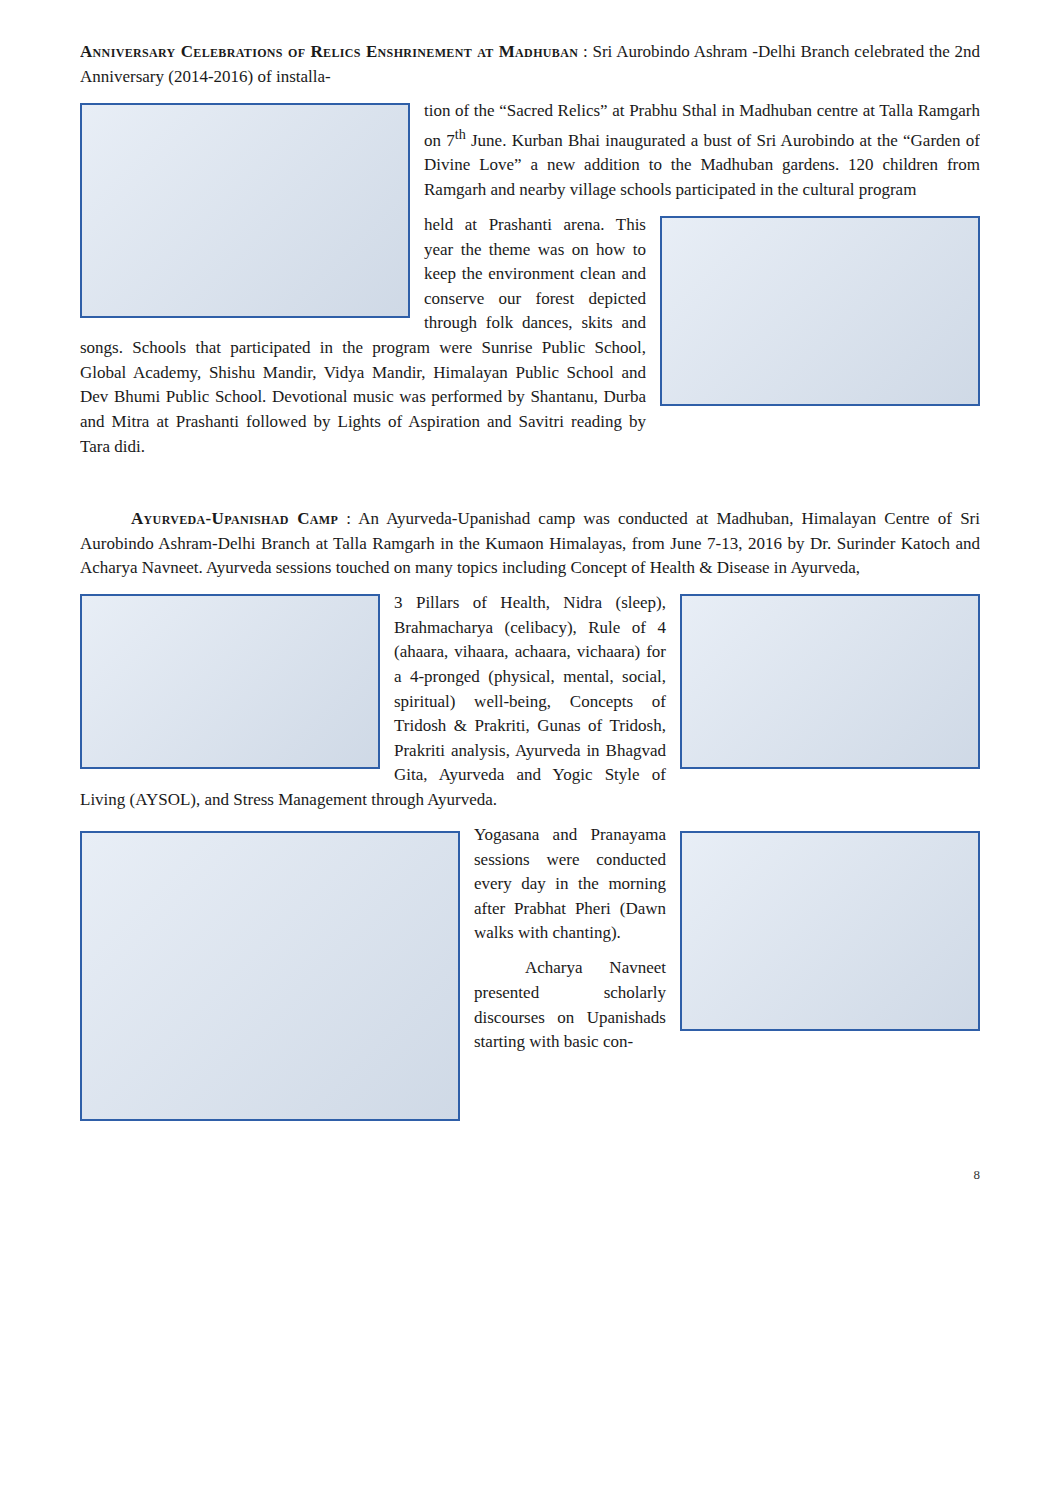Anniversary Celebrations of Relics Enshrinement at Madhuban : Sri Aurobindo Ashram -Delhi Branch celebrated the 2nd Anniversary (2014-2016) of installa-
tion of the “Sacred Relics” at Prabhu Sthal in Madhuban centre at Talla Ramgarh on 7th June. Kurban Bhai inaugurated a bust of Sri Aurobindo at the “Garden of Divine Love” a new addition to the Madhuban gardens. 120 children from Ramgarh and nearby village schools participated in the cultural program
held at Prashanti arena. This year the theme was on how to keep the environment clean and conserve our forest depicted through folk dances, skits and songs. Schools that participated in the program were Sunrise Public School, Global Academy, Shishu Mandir, Vidya Mandir, Himalayan Public School and Dev Bhumi Public School. Devotional music was performed by Shantanu, Durba and Mitra at Prashanti followed by Lights of Aspiration and Savitri reading by Tara didi.
Ayurveda-Upanishad Camp : An Ayurveda-Upanishad camp was conducted at Madhuban, Himalayan Centre of Sri Aurobindo Ashram-Delhi Branch at Talla Ramgarh in the Kumaon Himalayas, from June 7-13, 2016 by Dr. Surinder Katoch and Acharya Navneet. Ayurveda sessions touched on many topics including Concept of Health & Disease in Ayurveda,
3 Pillars of Health, Nidra (sleep), Brahmacharya (celibacy), Rule of 4 (ahaara, vihaara, achaara, vichaara) for a 4-pronged (physical, mental, social, spiritual) well-being, Concepts of Tridosh & Prakriti, Gunas of Tridosh, Prakriti analysis, Ayurveda in Bhagvad Gita, Ayurveda and Yogic Style of Living (AYSOL), and Stress Management through Ayurveda.
Yogasana and Pranayama sessions were conducted every day in the morning after Prabhat Pheri (Dawn walks with chanting).
Acharya Navneet presented scholarly discourses on Upanishads starting with basic con-
8